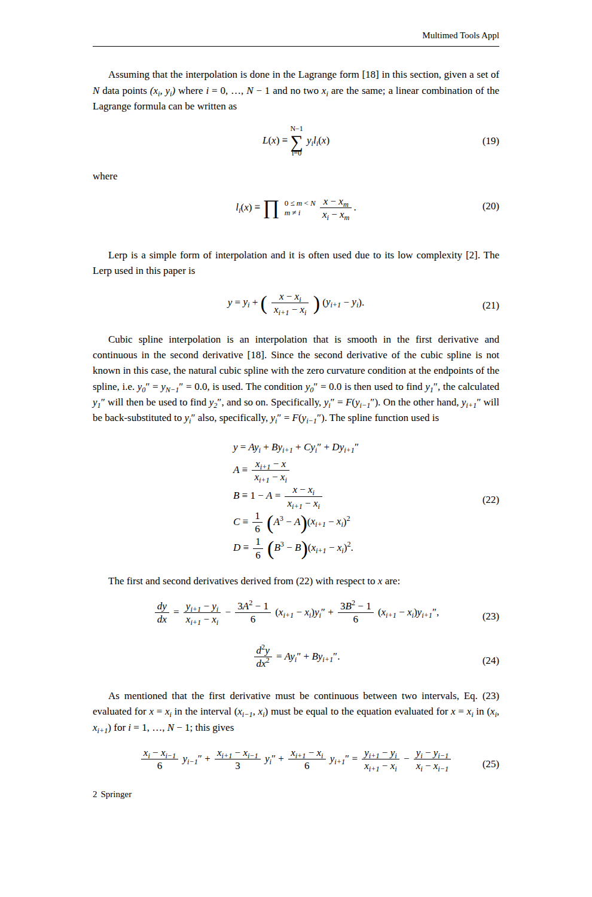Multimed Tools Appl
Assuming that the interpolation is done in the Lagrange form [18] in this section, given a set of N data points (xi, yi) where i = 0, …, N − 1 and no two xi are the same; a linear combination of the Lagrange formula can be written as
L(x) ≡ N−1 ∑ i=0 yili(x)
(19)
where
li(x) ≡ ∏ 0 ≤ m < N
m ≠ i x − xm xi − xm .
(20)
Lerp is a simple form of interpolation and it is often used due to its low complexity [2]. The Lerp used in this paper is
y = yi + ( x − xi xi+1 − xi ) (yi+1 − yi).
(21)
Cubic spline interpolation is an interpolation that is smooth in the first derivative and continuous in the second derivative [18]. Since the second derivative of the cubic spline is not known in this case, the natural cubic spline with the zero curvature condition at the endpoints of the spline, i.e. y0″ = yN−1″ = 0.0, is used. The condition y0″ = 0.0 is then used to find y1″, the calculated y1″ will then be used to find y2″, and so on. Specifically, yi″ = F(yi−1″). On the other hand, yi+1″ will be back-substituted to yi″ also, specifically, yi″ = F(yi−1″). The spline function used is
y = Ayi + Byi+1 + Cyi″ + Dyi+1″
A ≡ xi+1 − x xi+1 − xi
B ≡ 1 − A = x − xi xi+1 − xi
C ≡ 1 6 (A3 − A)(xi+1 − xi)2
D ≡ 1 6 (B3 − B)(xi+1 − xi)2.
(22)
The first and second derivatives derived from (22) with respect to x are:
dy dx = yi+1 − yi xi+1 − xi − 3A2 − 1 6 (xi+1 − xi)yi″ + 3B2 − 1 6 (xi+1 − xi)yi+1″,
(23)
d2y dx2 = Ayi″ + Byi+1″.
(24)
As mentioned that the first derivative must be continuous between two intervals, Eq. (23) evaluated for x = xi in the interval (xi−1, xi) must be equal to the equation evaluated for x = xi in (xi, xi+1) for i = 1, …, N − 1; this gives
xi − xi−1 6 yi−1″ + xi+1 − xi−1 3 yi″ + xi+1 − xi 6 yi+1″ = yi+1 − yi xi+1 − xi − yi − yi−1 xi − xi−1
(25)
2 Springer